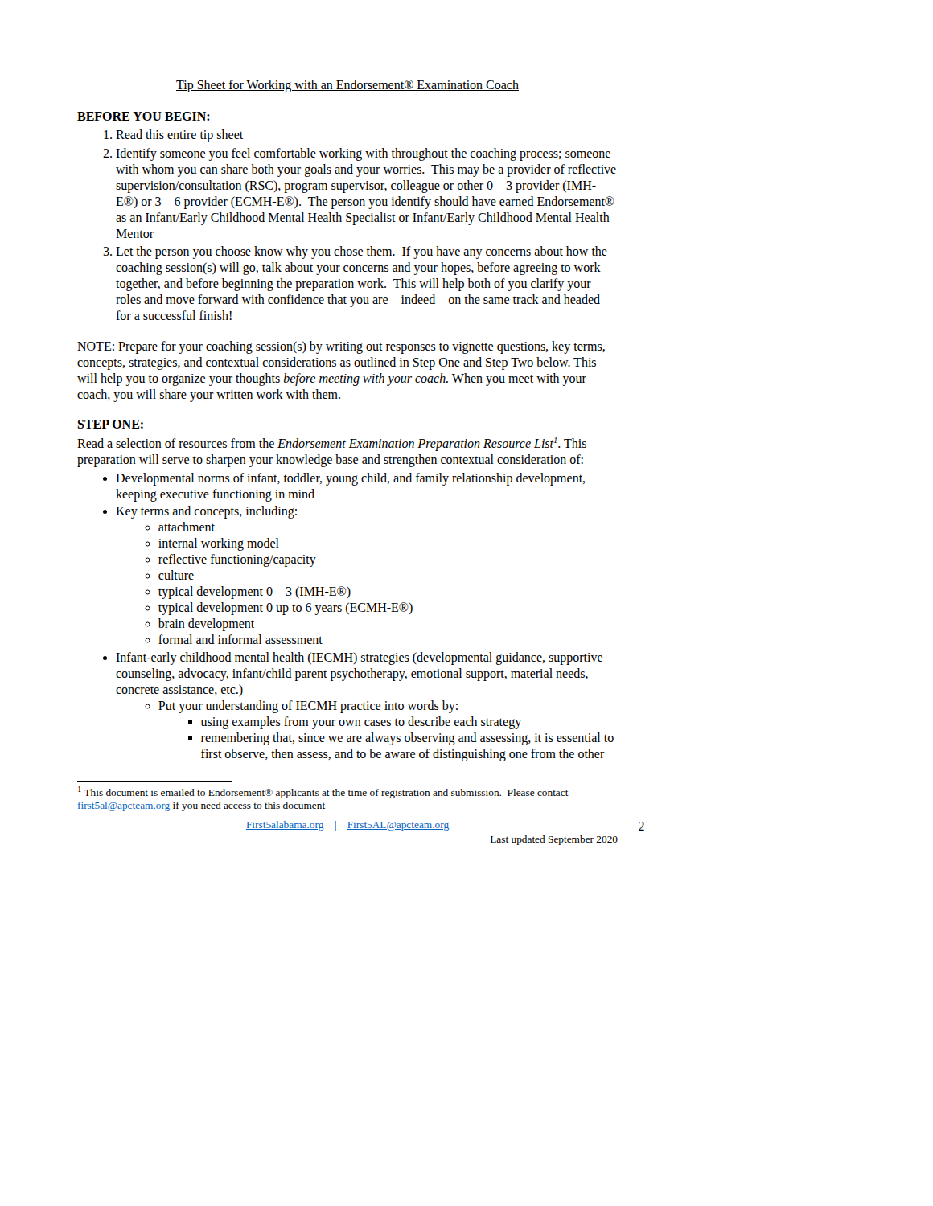Tip Sheet for Working with an Endorsement® Examination Coach
BEFORE YOU BEGIN:
Read this entire tip sheet
Identify someone you feel comfortable working with throughout the coaching process; someone with whom you can share both your goals and your worries. This may be a provider of reflective supervision/consultation (RSC), program supervisor, colleague or other 0 – 3 provider (IMH-E®) or 3 – 6 provider (ECMH-E®). The person you identify should have earned Endorsement® as an Infant/Early Childhood Mental Health Specialist or Infant/Early Childhood Mental Health Mentor
Let the person you choose know why you chose them. If you have any concerns about how the coaching session(s) will go, talk about your concerns and your hopes, before agreeing to work together, and before beginning the preparation work. This will help both of you clarify your roles and move forward with confidence that you are – indeed – on the same track and headed for a successful finish!
NOTE: Prepare for your coaching session(s) by writing out responses to vignette questions, key terms, concepts, strategies, and contextual considerations as outlined in Step One and Step Two below. This will help you to organize your thoughts before meeting with your coach. When you meet with your coach, you will share your written work with them.
STEP ONE:
Read a selection of resources from the Endorsement Examination Preparation Resource List1. This preparation will serve to sharpen your knowledge base and strengthen contextual consideration of:
Developmental norms of infant, toddler, young child, and family relationship development, keeping executive functioning in mind
Key terms and concepts, including:
attachment
internal working model
reflective functioning/capacity
culture
typical development 0 – 3 (IMH-E®)
typical development 0 up to 6 years (ECMH-E®)
brain development
formal and informal assessment
Infant-early childhood mental health (IECMH) strategies (developmental guidance, supportive counseling, advocacy, infant/child parent psychotherapy, emotional support, material needs, concrete assistance, etc.)
Put your understanding of IECMH practice into words by:
using examples from your own cases to describe each strategy
remembering that, since we are always observing and assessing, it is essential to first observe, then assess, and to be aware of distinguishing one from the other
1 This document is emailed to Endorsement® applicants at the time of registration and submission. Please contact first5al@apcteam.org if you need access to this document
First5alabama.org | First5AL@apcteam.org
Last updated September 2020
2